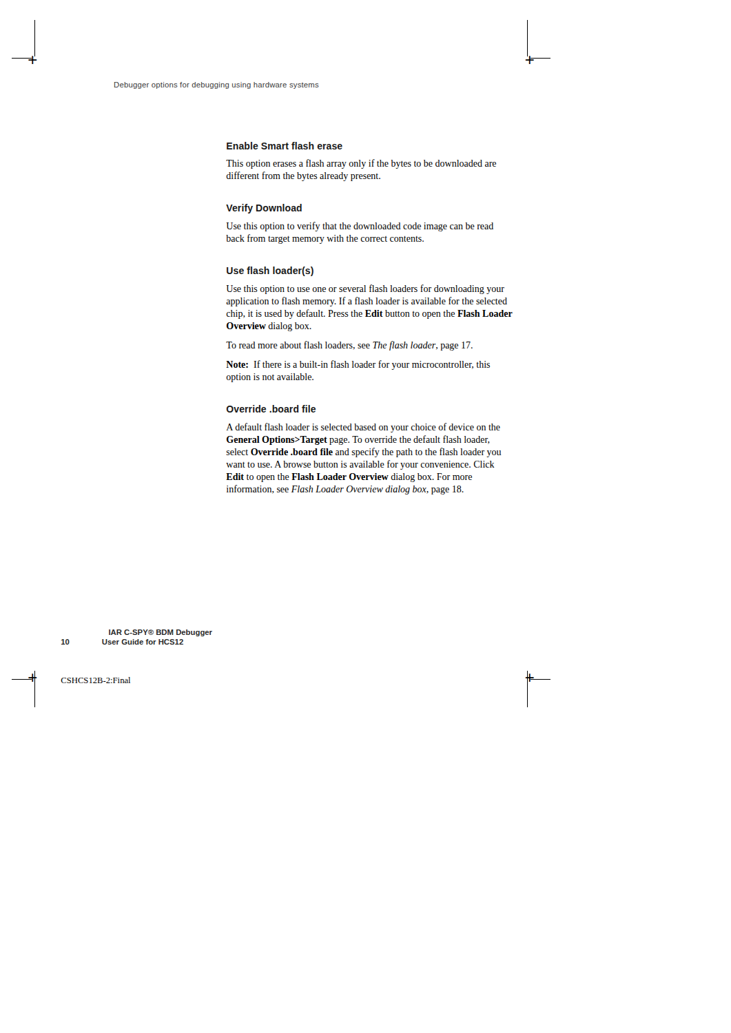+
+
+
+
Debugger options for debugging using hardware systems
Enable Smart flash erase
This option erases a flash array only if the bytes to be downloaded are different from the bytes already present.
Verify Download
Use this option to verify that the downloaded code image can be read back from target memory with the correct contents.
Use flash loader(s)
Use this option to use one or several flash loaders for downloading your application to flash memory. If a flash loader is available for the selected chip, it is used by default. Press the Edit button to open the Flash Loader Overview dialog box.
To read more about flash loaders, see The flash loader, page 17.
Note: If there is a built-in flash loader for your microcontroller, this option is not available.
Override .board file
A default flash loader is selected based on your choice of device on the General Options>Target page. To override the default flash loader, select Override .board file and specify the path to the flash loader you want to use. A browse button is available for your convenience. Click Edit to open the Flash Loader Overview dialog box. For more information, see Flash Loader Overview dialog box, page 18.
IAR C-SPY® BDM Debugger
10 User Guide for HCS12
CSHCS12B-2:Final